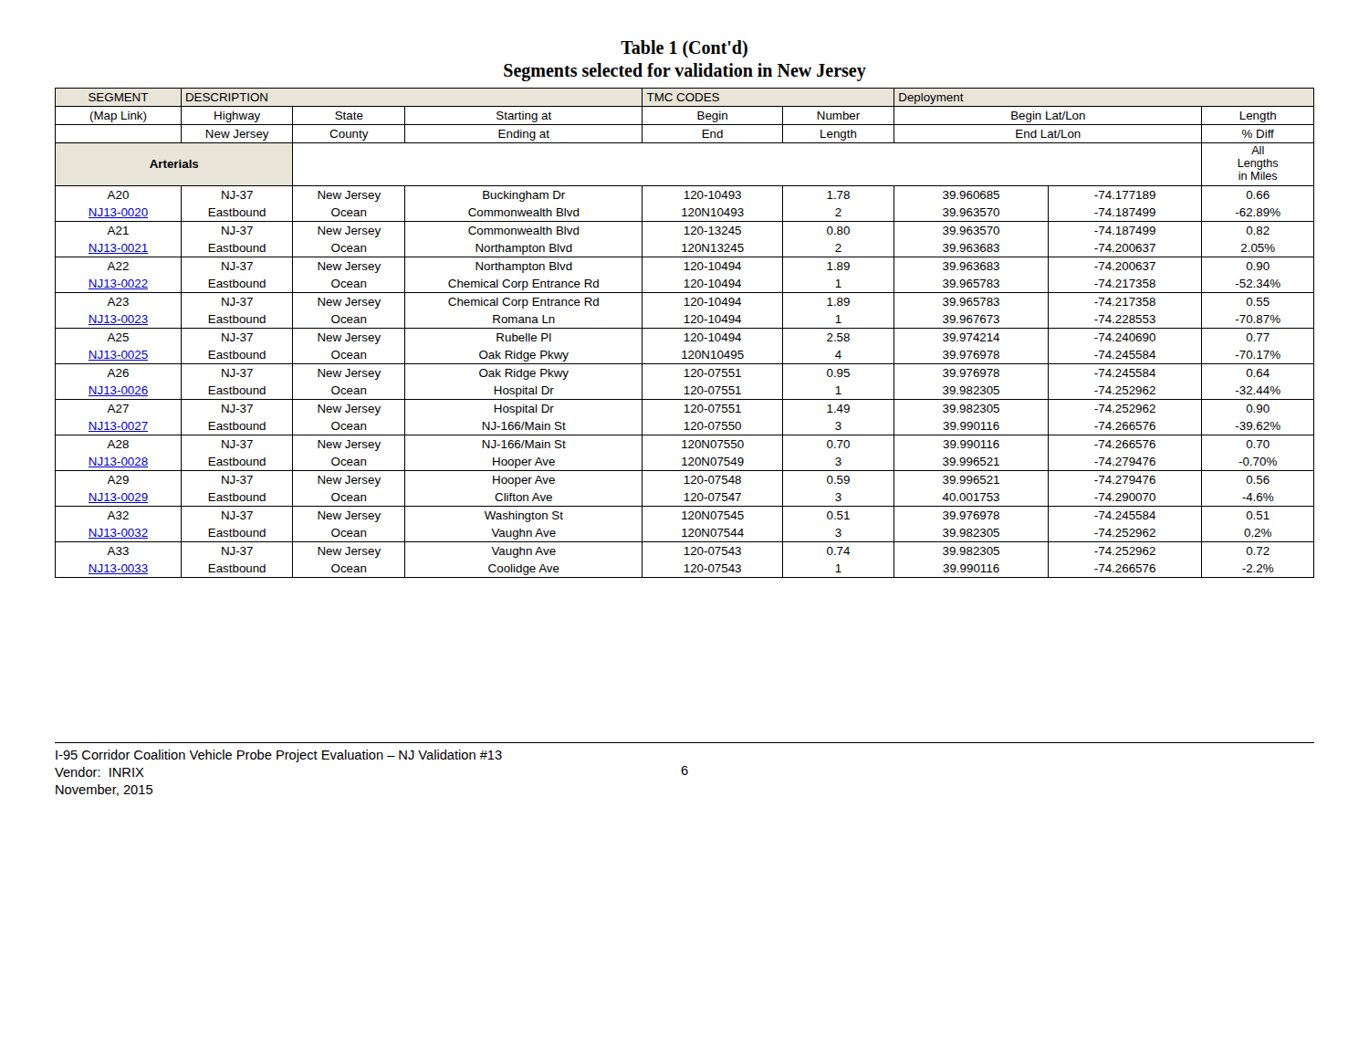Table 1 (Cont'd)
Segments selected for validation in New Jersey
| SEGMENT | DESCRIPTION | TMC CODES | Deployment |
| (Map Link) | Highway | State | Starting at | Begin | Number | Begin Lat/Lon | Length |
| | New Jersey | County | Ending at | End | Length | End Lat/Lon | % Diff |
| Arterials | | All Lengths in Miles |
| A20 | NJ-37 | New Jersey | Buckingham Dr | 120-10493 | 1.78 | 39.960685 | -74.177189 | 0.66 |
| NJ13-0020 | Eastbound | Ocean | Commonwealth Blvd | 120N10493 | 2 | 39.963570 | -74.187499 | -62.89% |
| A21 | NJ-37 | New Jersey | Commonwealth Blvd | 120-13245 | 0.80 | 39.963570 | -74.187499 | 0.82 |
| NJ13-0021 | Eastbound | Ocean | Northampton Blvd | 120N13245 | 2 | 39.963683 | -74.200637 | 2.05% |
| A22 | NJ-37 | New Jersey | Northampton Blvd | 120-10494 | 1.89 | 39.963683 | -74.200637 | 0.90 |
| NJ13-0022 | Eastbound | Ocean | Chemical Corp Entrance Rd | 120-10494 | 1 | 39.965783 | -74.217358 | -52.34% |
| A23 | NJ-37 | New Jersey | Chemical Corp Entrance Rd | 120-10494 | 1.89 | 39.965783 | -74.217358 | 0.55 |
| NJ13-0023 | Eastbound | Ocean | Romana Ln | 120-10494 | 1 | 39.967673 | -74.228553 | -70.87% |
| A25 | NJ-37 | New Jersey | Rubelle Pl | 120-10494 | 2.58 | 39.974214 | -74.240690 | 0.77 |
| NJ13-0025 | Eastbound | Ocean | Oak Ridge Pkwy | 120N10495 | 4 | 39.976978 | -74.245584 | -70.17% |
| A26 | NJ-37 | New Jersey | Oak Ridge Pkwy | 120-07551 | 0.95 | 39.976978 | -74.245584 | 0.64 |
| NJ13-0026 | Eastbound | Ocean | Hospital Dr | 120-07551 | 1 | 39.982305 | -74.252962 | -32.44% |
| A27 | NJ-37 | New Jersey | Hospital Dr | 120-07551 | 1.49 | 39.982305 | -74.252962 | 0.90 |
| NJ13-0027 | Eastbound | Ocean | NJ-166/Main St | 120-07550 | 3 | 39.990116 | -74.266576 | -39.62% |
| A28 | NJ-37 | New Jersey | NJ-166/Main St | 120N07550 | 0.70 | 39.990116 | -74.266576 | 0.70 |
| NJ13-0028 | Eastbound | Ocean | Hooper Ave | 120N07549 | 3 | 39.996521 | -74.279476 | -0.70% |
| A29 | NJ-37 | New Jersey | Hooper Ave | 120-07548 | 0.59 | 39.996521 | -74.279476 | 0.56 |
| NJ13-0029 | Eastbound | Ocean | Clifton Ave | 120-07547 | 3 | 40.001753 | -74.290070 | -4.6% |
| A32 | NJ-37 | New Jersey | Washington St | 120N07545 | 0.51 | 39.976978 | -74.245584 | 0.51 |
| NJ13-0032 | Eastbound | Ocean | Vaughn Ave | 120N07544 | 3 | 39.982305 | -74.252962 | 0.2% |
| A33 | NJ-37 | New Jersey | Vaughn Ave | 120-07543 | 0.74 | 39.982305 | -74.252962 | 0.72 |
| NJ13-0033 | Eastbound | Ocean | Coolidge Ave | 120-07543 | 1 | 39.990116 | -74.266576 | -2.2% |
I-95 Corridor Coalition Vehicle Probe Project Evaluation – NJ Validation #13
Vendor: INRIX
November, 2015
6